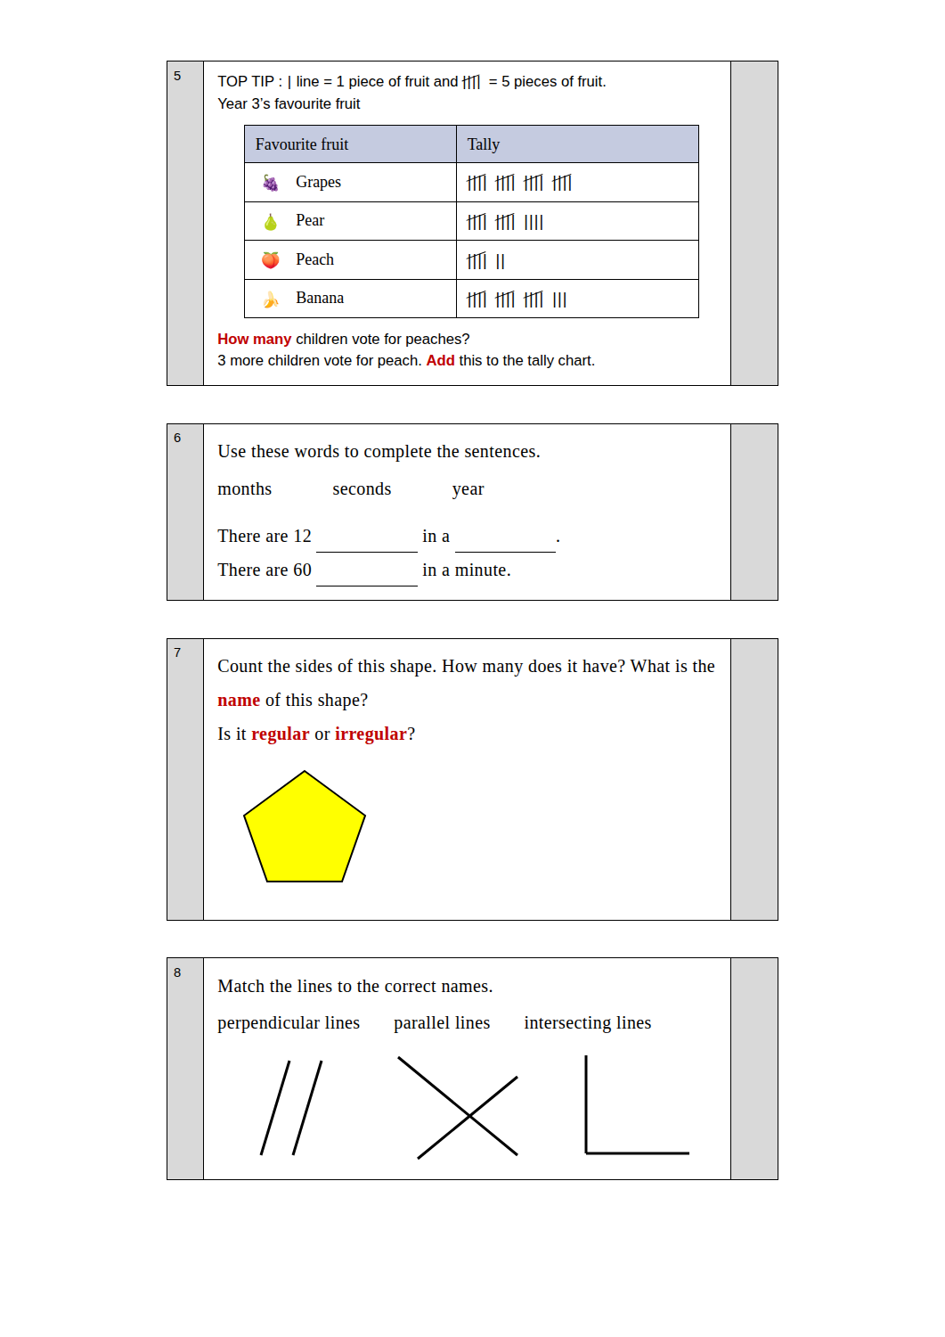5
TOP TIP : | line = 1 piece of fruit and |||| = 5 pieces of fruit.
Year 3’s favourite fruit
| Favourite fruit | Tally |
| --- | --- |
| 🍇 Grapes | //// //// //// //// |
| 🍐 Pear | //// //// //// |
| 🍑 Peach | //// // |
| 🍌 Banana | //// //// //// /// |
How many children vote for peaches?
3 more children vote for peach. Add this to the tally chart.
6
Use these words to complete the sentences.
months seconds year
There are 12 in a .
There are 60 in a minute.
7
Count the sides of this shape. How many does it have? What is the name of this shape?
Is it regular or irregular?
8
Match the lines to the correct names.
perpendicular lines parallel lines intersecting lines